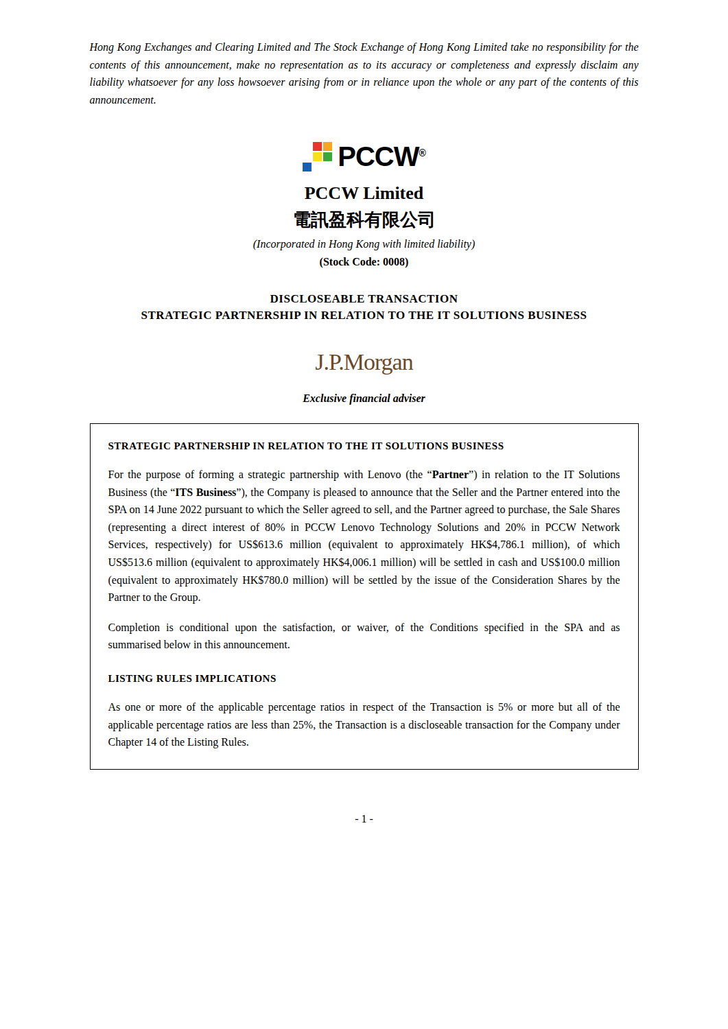Hong Kong Exchanges and Clearing Limited and The Stock Exchange of Hong Kong Limited take no responsibility for the contents of this announcement, make no representation as to its accuracy or completeness and expressly disclaim any liability whatsoever for any loss howsoever arising from or in reliance upon the whole or any part of the contents of this announcement.
PCCW®
PCCW Limited
電訊盈科有限公司
(Incorporated in Hong Kong with limited liability)
(Stock Code: 0008)
DISCLOSEABLE TRANSACTION
STRATEGIC PARTNERSHIP IN RELATION TO THE IT SOLUTIONS BUSINESS
J.P.Morgan
Exclusive financial adviser
STRATEGIC PARTNERSHIP IN RELATION TO THE IT SOLUTIONS BUSINESS
For the purpose of forming a strategic partnership with Lenovo (the “Partner”) in relation to the IT Solutions Business (the “ITS Business”), the Company is pleased to announce that the Seller and the Partner entered into the SPA on 14 June 2022 pursuant to which the Seller agreed to sell, and the Partner agreed to purchase, the Sale Shares (representing a direct interest of 80% in PCCW Lenovo Technology Solutions and 20% in PCCW Network Services, respectively) for US$613.6 million (equivalent to approximately HK$4,786.1 million), of which US$513.6 million (equivalent to approximately HK$4,006.1 million) will be settled in cash and US$100.0 million (equivalent to approximately HK$780.0 million) will be settled by the issue of the Consideration Shares by the Partner to the Group.
Completion is conditional upon the satisfaction, or waiver, of the Conditions specified in the SPA and as summarised below in this announcement.
LISTING RULES IMPLICATIONS
As one or more of the applicable percentage ratios in respect of the Transaction is 5% or more but all of the applicable percentage ratios are less than 25%, the Transaction is a discloseable transaction for the Company under Chapter 14 of the Listing Rules.
- 1 -